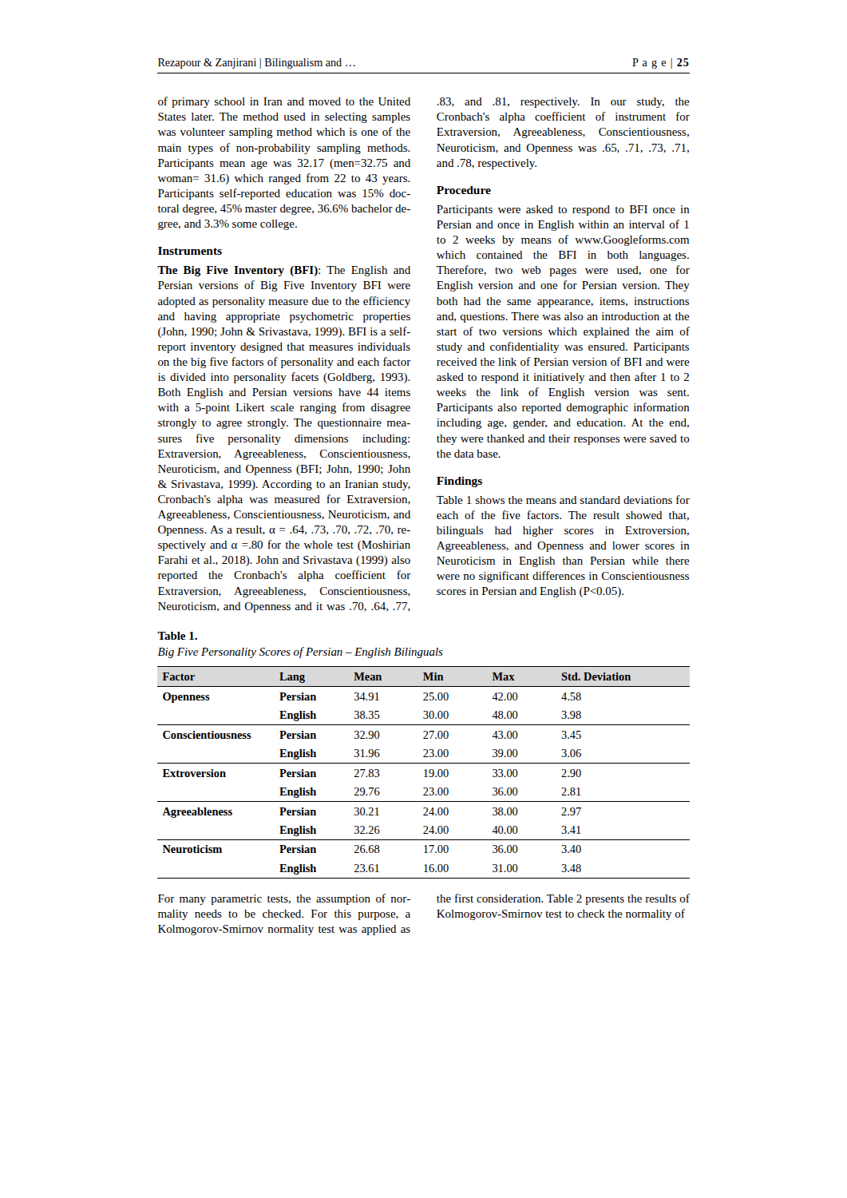Rezapour & Zanjirani | Bilingualism and …
P a g e | 25
of primary school in Iran and moved to the United States later. The method used in selecting samples was volunteer sampling method which is one of the main types of non-probability sampling methods. Participants mean age was 32.17 (men=32.75 and woman= 31.6) which ranged from 22 to 43 years. Participants self-reported education was 15% doctoral degree, 45% master degree, 36.6% bachelor degree, and 3.3% some college.
Instruments
The Big Five Inventory (BFI): The English and Persian versions of Big Five Inventory BFI were adopted as personality measure due to the efficiency and having appropriate psychometric properties (John, 1990; John & Srivastava, 1999). BFI is a self-report inventory designed that measures individuals on the big five factors of personality and each factor is divided into personality facets (Goldberg, 1993). Both English and Persian versions have 44 items with a 5-point Likert scale ranging from disagree strongly to agree strongly. The questionnaire measures five personality dimensions including: Extraversion, Agreeableness, Conscientiousness, Neuroticism, and Openness (BFI; John, 1990; John & Srivastava, 1999). According to an Iranian study, Cronbach's alpha was measured for Extraversion, Agreeableness, Conscientiousness, Neuroticism, and Openness. As a result, α = .64, .73, .70, .72, .70, respectively and α =.80 for the whole test (Moshirian Farahi et al., 2018). John and Srivastava (1999) also reported the Cronbach's alpha coefficient for Extraversion, Agreeableness, Conscientiousness, Neuroticism, and Openness and it was .70, .64, .77, .83, and .81, respectively. In our study, the Cronbach's alpha coefficient of instrument for Extraversion, Agreeableness, Conscientiousness, Neuroticism, and Openness was .65, .71, .73, .71, and .78, respectively.
Procedure
Participants were asked to respond to BFI once in Persian and once in English within an interval of 1 to 2 weeks by means of www.Googleforms.com which contained the BFI in both languages. Therefore, two web pages were used, one for English version and one for Persian version. They both had the same appearance, items, instructions and, questions. There was also an introduction at the start of two versions which explained the aim of study and confidentiality was ensured. Participants received the link of Persian version of BFI and were asked to respond it initiatively and then after 1 to 2 weeks the link of English version was sent. Participants also reported demographic information including age, gender, and education. At the end, they were thanked and their responses were saved to the data base.
Findings
Table 1 shows the means and standard deviations for each of the five factors. The result showed that, bilinguals had higher scores in Extroversion, Agreeableness, and Openness and lower scores in Neuroticism in English than Persian while there were no significant differences in Conscientiousness scores in Persian and English (P<0.05).
Table 1.
Big Five Personality Scores of Persian – English Bilinguals
| Factor | Lang | Mean | Min | Max | Std. Deviation |
| --- | --- | --- | --- | --- | --- |
| Openness | Persian | 34.91 | 25.00 | 42.00 | 4.58 |
| | English | 38.35 | 30.00 | 48.00 | 3.98 |
| Conscientiousness | Persian | 32.90 | 27.00 | 43.00 | 3.45 |
| | English | 31.96 | 23.00 | 39.00 | 3.06 |
| Extroversion | Persian | 27.83 | 19.00 | 33.00 | 2.90 |
| | English | 29.76 | 23.00 | 36.00 | 2.81 |
| Agreeableness | Persian | 30.21 | 24.00 | 38.00 | 2.97 |
| | English | 32.26 | 24.00 | 40.00 | 3.41 |
| Neuroticism | Persian | 26.68 | 17.00 | 36.00 | 3.40 |
| | English | 23.61 | 16.00 | 31.00 | 3.48 |
For many parametric tests, the assumption of normality needs to be checked. For this purpose, a Kolmogorov-Smirnov normality test was applied as the first consideration. Table 2 presents the results of Kolmogorov-Smirnov test to check the normality of